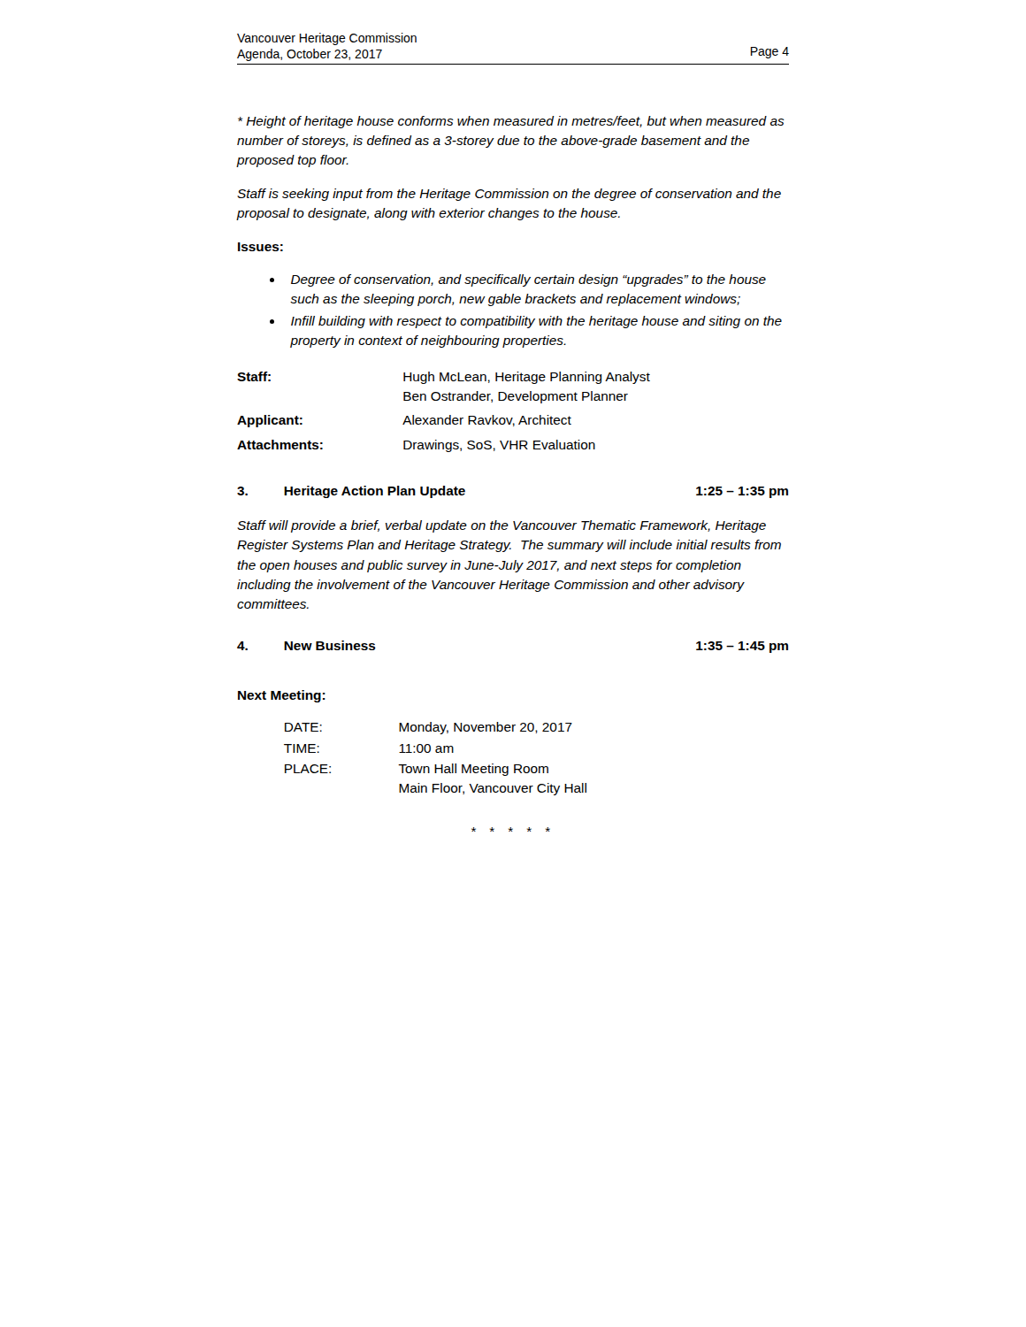Vancouver Heritage Commission
Agenda, October 23, 2017
Page 4
* Height of heritage house conforms when measured in metres/feet, but when measured as number of storeys, is defined as a 3-storey due to the above-grade basement and the proposed top floor.
Staff is seeking input from the Heritage Commission on the degree of conservation and the proposal to designate, along with exterior changes to the house.
Issues:
Degree of conservation, and specifically certain design “upgrades” to the house such as the sleeping porch, new gable brackets and replacement windows;
Infill building with respect to compatibility with the heritage house and siting on the property in context of neighbouring properties.
| Staff: | Hugh McLean, Heritage Planning Analyst Ben Ostrander, Development Planner |
| Applicant: | Alexander Ravkov, Architect |
| Attachments: | Drawings, SoS, VHR Evaluation |
3. Heritage Action Plan Update 1:25 – 1:35 pm
Staff will provide a brief, verbal update on the Vancouver Thematic Framework, Heritage Register Systems Plan and Heritage Strategy. The summary will include initial results from the open houses and public survey in June-July 2017, and next steps for completion including the involvement of the Vancouver Heritage Commission and other advisory committees.
4. New Business 1:35 – 1:45 pm
Next Meeting:
| DATE: | Monday, November 20, 2017 |
| TIME: | 11:00 am |
| PLACE: | Town Hall Meeting Room Main Floor, Vancouver City Hall |
* * * * *